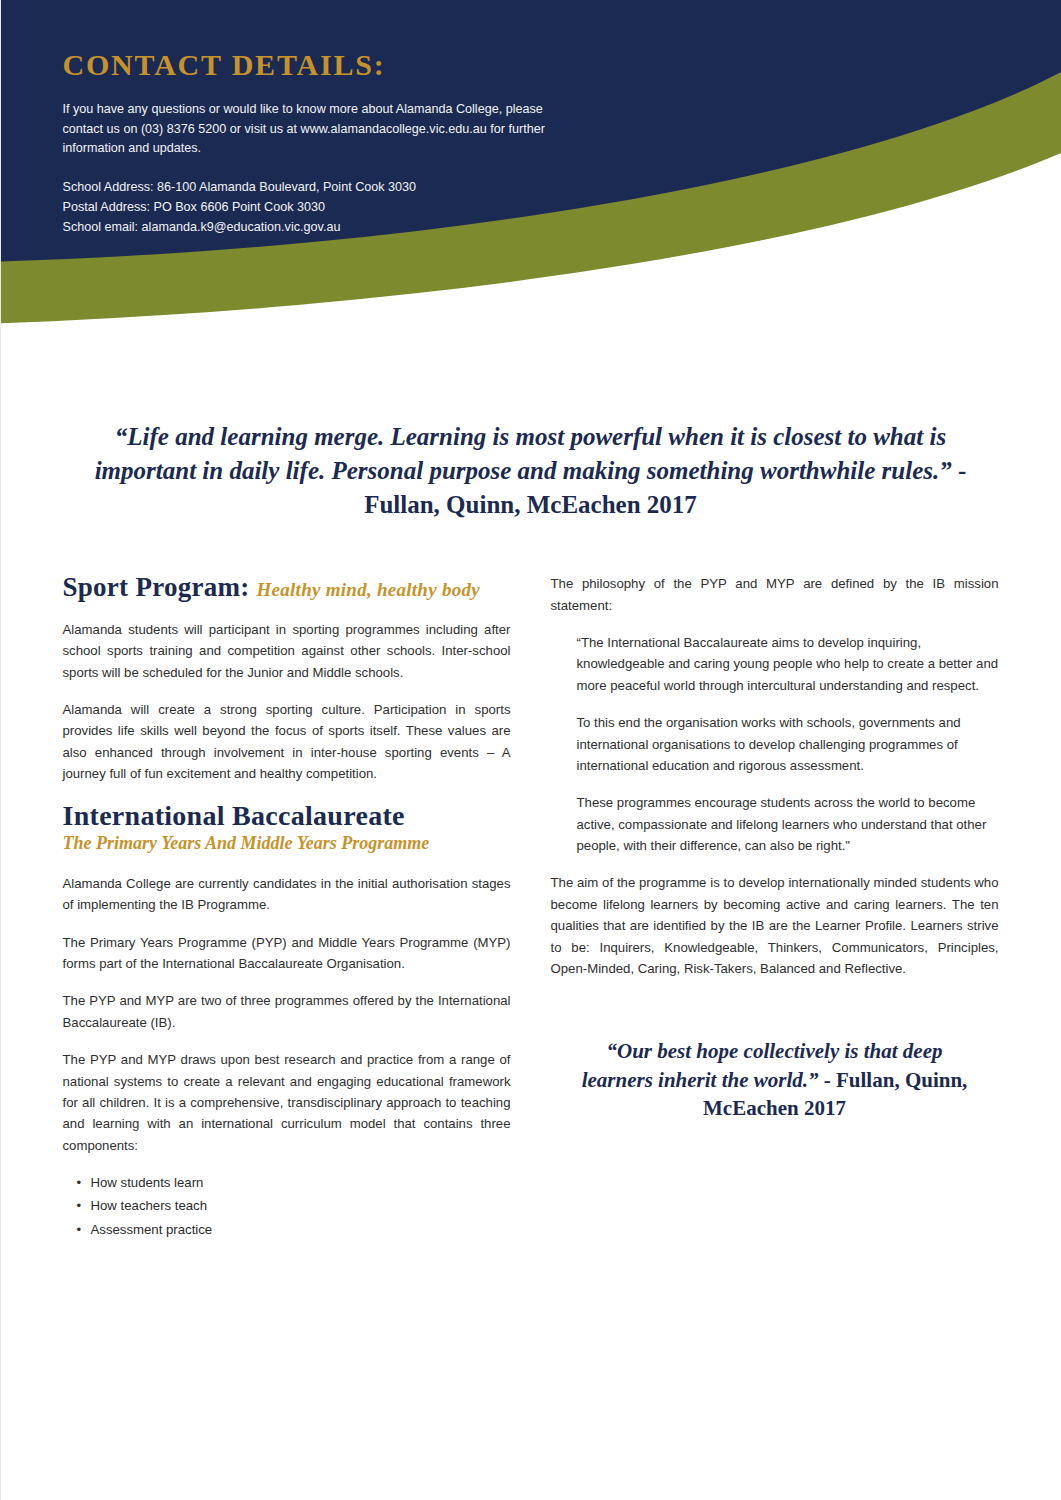Contact Details:
If you have any questions or would like to know more about Alamanda College, please contact us on (03) 8376 5200 or visit us at www.alamandacollege.vic.edu.au for further information and updates.
School Address: 86-100 Alamanda Boulevard, Point Cook 3030
Postal Address: PO Box 6606 Point Cook 3030
School email: alamanda.k9@education.vic.gov.au
“Life and learning merge. Learning is most powerful when it is closest to what is important in daily life. Personal purpose and making something worthwhile rules.” - Fullan, Quinn, McEachen 2017
Sport Program: Healthy mind, healthy body
Alamanda students will participant in sporting programmes including after school sports training and competition against other schools. Inter-school sports will be scheduled for the Junior and Middle schools.
Alamanda will create a strong sporting culture. Participation in sports provides life skills well beyond the focus of sports itself. These values are also enhanced through involvement in inter-house sporting events – A journey full of fun excitement and healthy competition.
International Baccalaureate
The Primary Years And Middle Years Programme
Alamanda College are currently candidates in the initial authorisation stages of implementing the IB Programme.
The Primary Years Programme (PYP) and Middle Years Programme (MYP) forms part of the International Baccalaureate Organisation.
The PYP and MYP are two of three programmes offered by the International Baccalaureate (IB).
The PYP and MYP draws upon best research and practice from a range of national systems to create a relevant and engaging educational framework for all children. It is a comprehensive, transdisciplinary approach to teaching and learning with an international curriculum model that contains three components:
How students learn
How teachers teach
Assessment practice
The philosophy of the PYP and MYP are defined by the IB mission statement:
“The International Baccalaureate aims to develop inquiring, knowledgeable and caring young people who help to create a better and more peaceful world through intercultural understanding and respect.
To this end the organisation works with schools, governments and international organisations to develop challenging programmes of international education and rigorous assessment.
These programmes encourage students across the world to become active, compassionate and lifelong learners who understand that other people, with their difference, can also be right."
The aim of the programme is to develop internationally minded students who become lifelong learners by becoming active and caring learners. The ten qualities that are identified by the IB are the Learner Profile. Learners strive to be: Inquirers, Knowledgeable, Thinkers, Communicators, Principles, Open-Minded, Caring, Risk-Takers, Balanced and Reflective.
“Our best hope collectively is that deep learners inherit the world.” - Fullan, Quinn, McEachen 2017